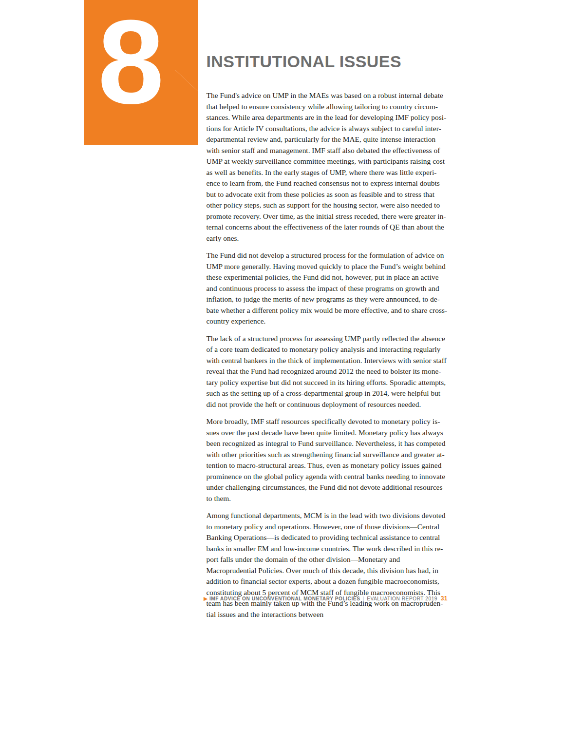8
INSTITUTIONAL ISSUES
The Fund's advice on UMP in the MAEs was based on a robust internal debate that helped to ensure consistency while allowing tailoring to country circumstances. While area departments are in the lead for developing IMF policy positions for Article IV consultations, the advice is always subject to careful interdepartmental review and, particularly for the MAE, quite intense interaction with senior staff and management. IMF staff also debated the effectiveness of UMP at weekly surveillance committee meetings, with participants raising cost as well as benefits. In the early stages of UMP, where there was little experience to learn from, the Fund reached consensus not to express internal doubts but to advocate exit from these policies as soon as feasible and to stress that other policy steps, such as support for the housing sector, were also needed to promote recovery. Over time, as the initial stress receded, there were greater internal concerns about the effectiveness of the later rounds of QE than about the early ones.
The Fund did not develop a structured process for the formulation of advice on UMP more generally. Having moved quickly to place the Fund’s weight behind these experimental policies, the Fund did not, however, put in place an active and continuous process to assess the impact of these programs on growth and inflation, to judge the merits of new programs as they were announced, to debate whether a different policy mix would be more effective, and to share cross-country experience.
The lack of a structured process for assessing UMP partly reflected the absence of a core team dedicated to monetary policy analysis and interacting regularly with central bankers in the thick of implementation. Interviews with senior staff reveal that the Fund had recognized around 2012 the need to bolster its monetary policy expertise but did not succeed in its hiring efforts. Sporadic attempts, such as the setting up of a cross-departmental group in 2014, were helpful but did not provide the heft or continuous deployment of resources needed.
More broadly, IMF staff resources specifically devoted to monetary policy issues over the past decade have been quite limited. Monetary policy has always been recognized as integral to Fund surveillance. Nevertheless, it has competed with other priorities such as strengthening financial surveillance and greater attention to macro-structural areas. Thus, even as monetary policy issues gained prominence on the global policy agenda with central banks needing to innovate under challenging circumstances, the Fund did not devote additional resources to them.
Among functional departments, MCM is in the lead with two divisions devoted to monetary policy and operations. However, one of those divisions—Central Banking Operations—is dedicated to providing technical assistance to central banks in smaller EM and low-income countries. The work described in this report falls under the domain of the other division—Monetary and Macroprudential Policies. Over much of this decade, this division has had, in addition to financial sector experts, about a dozen fungible macroeconomists, constituting about 5 percent of MCM staff of fungible macroeconomists. This team has been mainly taken up with the Fund’s leading work on macroprudential issues and the interactions between
▶IMF ADVICE ON UNCONVENTIONAL MONETARY POLICIES|EVALUATION REPORT 2019 31